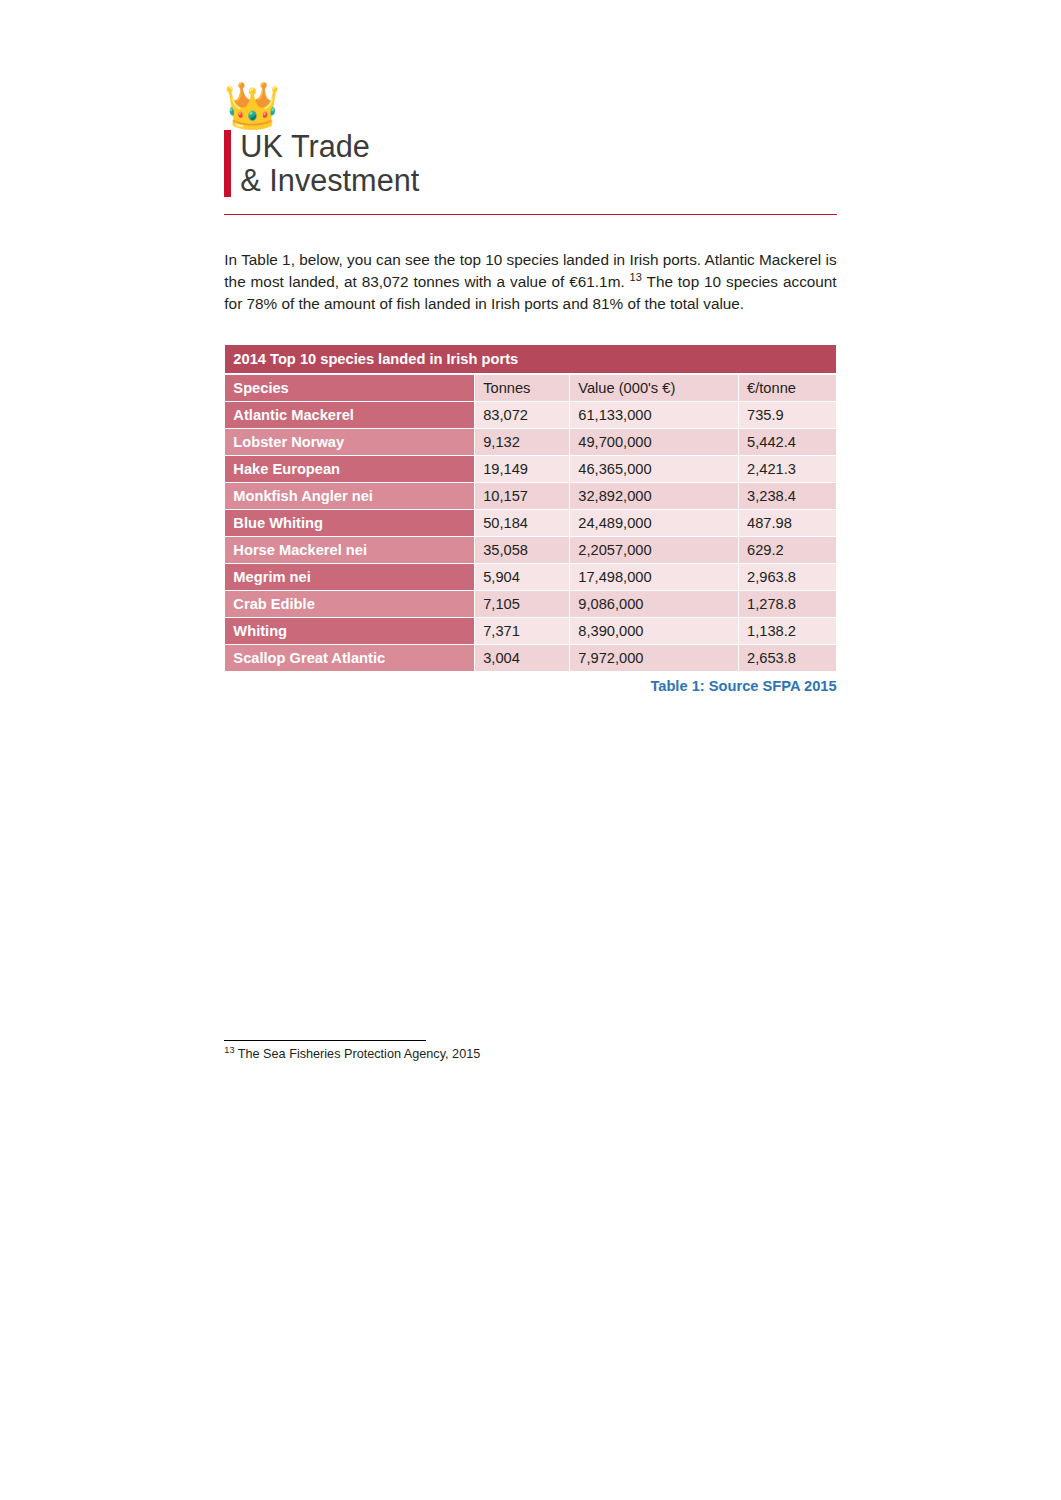👑
UK Trade
& Investment
In Table 1, below, you can see the top 10 species landed in Irish ports. Atlantic Mackerel is the most landed, at 83,072 tonnes with a value of €61.1m. 13 The top 10 species account for 78% of the amount of fish landed in Irish ports and 81% of the total value.
2014 Top 10 species landed in Irish ports
| Species | Tonnes | Value (000's €) | €/tonne |
| --- | --- | --- | --- |
| Atlantic Mackerel | 83,072 | 61,133,000 | 735.9 |
| Lobster Norway | 9,132 | 49,700,000 | 5,442.4 |
| Hake European | 19,149 | 46,365,000 | 2,421.3 |
| Monkfish Angler nei | 10,157 | 32,892,000 | 3,238.4 |
| Blue Whiting | 50,184 | 24,489,000 | 487.98 |
| Horse Mackerel nei | 35,058 | 2,2057,000 | 629.2 |
| Megrim nei | 5,904 | 17,498,000 | 2,963.8 |
| Crab Edible | 7,105 | 9,086,000 | 1,278.8 |
| Whiting | 7,371 | 8,390,000 | 1,138.2 |
| Scallop Great Atlantic | 3,004 | 7,972,000 | 2,653.8 |
Table 1: Source SFPA 2015
13 The Sea Fisheries Protection Agency, 2015